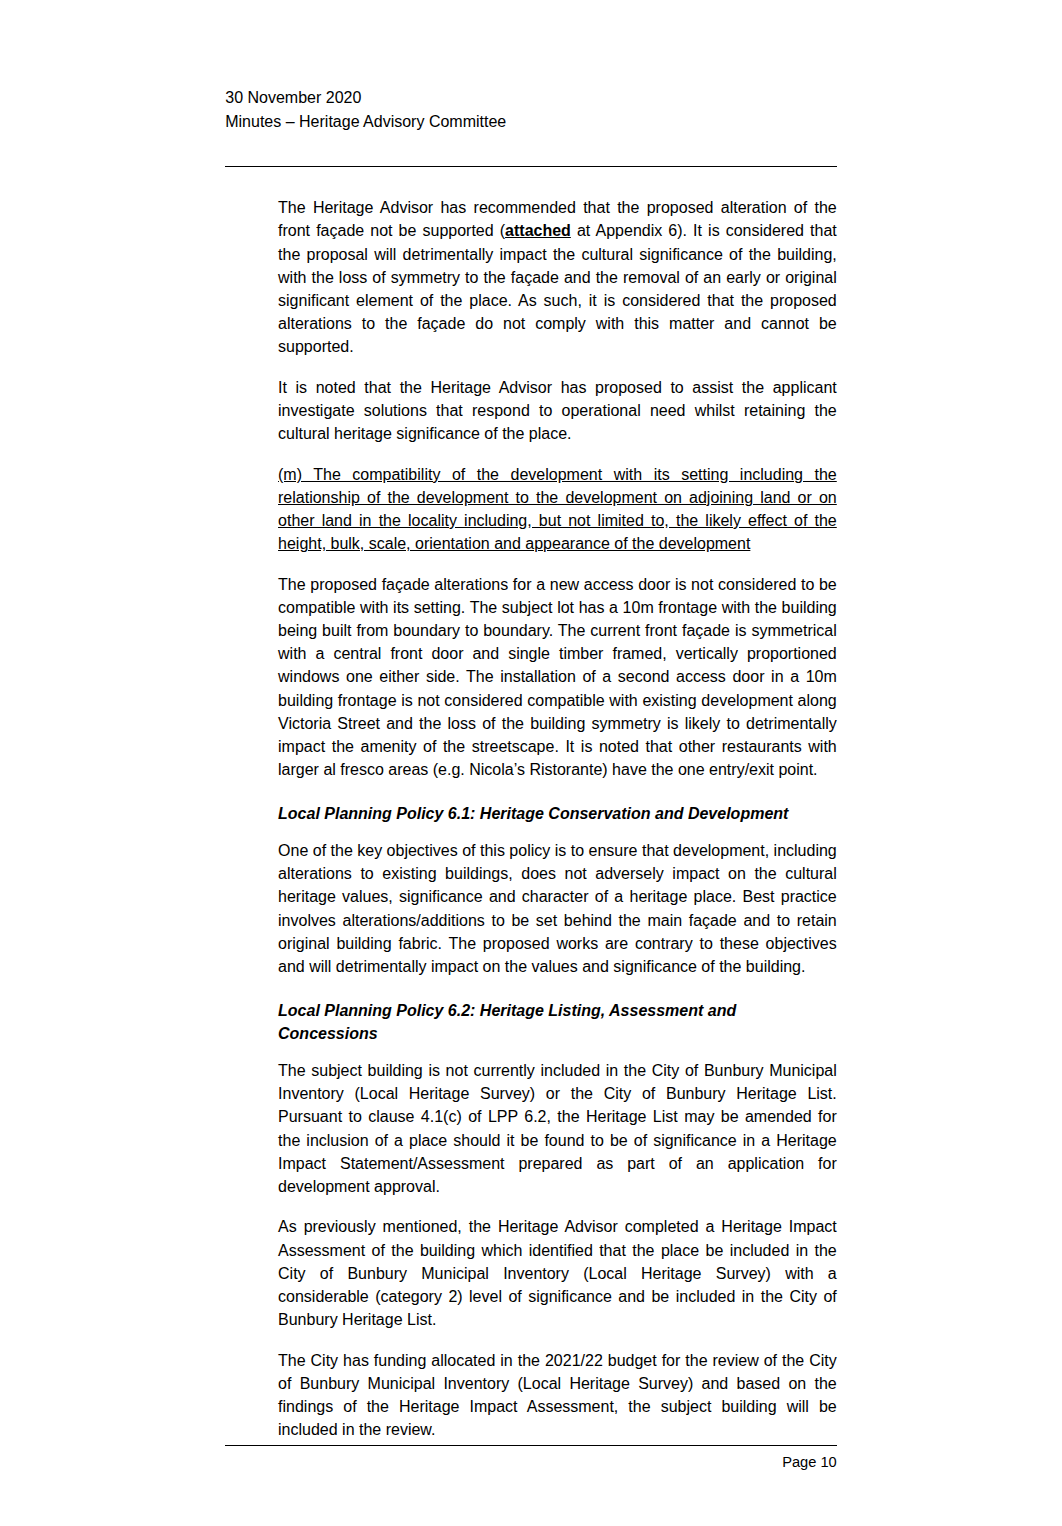30 November 2020
Minutes – Heritage Advisory Committee
The Heritage Advisor has recommended that the proposed alteration of the front façade not be supported (attached at Appendix 6). It is considered that the proposal will detrimentally impact the cultural significance of the building, with the loss of symmetry to the façade and the removal of an early or original significant element of the place. As such, it is considered that the proposed alterations to the façade do not comply with this matter and cannot be supported.
It is noted that the Heritage Advisor has proposed to assist the applicant investigate solutions that respond to operational need whilst retaining the cultural heritage significance of the place.
(m) The compatibility of the development with its setting including the relationship of the development to the development on adjoining land or on other land in the locality including, but not limited to, the likely effect of the height, bulk, scale, orientation and appearance of the development
The proposed façade alterations for a new access door is not considered to be compatible with its setting. The subject lot has a 10m frontage with the building being built from boundary to boundary. The current front façade is symmetrical with a central front door and single timber framed, vertically proportioned windows one either side. The installation of a second access door in a 10m building frontage is not considered compatible with existing development along Victoria Street and the loss of the building symmetry is likely to detrimentally impact the amenity of the streetscape. It is noted that other restaurants with larger al fresco areas (e.g. Nicola’s Ristorante) have the one entry/exit point.
Local Planning Policy 6.1: Heritage Conservation and Development
One of the key objectives of this policy is to ensure that development, including alterations to existing buildings, does not adversely impact on the cultural heritage values, significance and character of a heritage place. Best practice involves alterations/additions to be set behind the main façade and to retain original building fabric. The proposed works are contrary to these objectives and will detrimentally impact on the values and significance of the building.
Local Planning Policy 6.2: Heritage Listing, Assessment and Concessions
The subject building is not currently included in the City of Bunbury Municipal Inventory (Local Heritage Survey) or the City of Bunbury Heritage List. Pursuant to clause 4.1(c) of LPP 6.2, the Heritage List may be amended for the inclusion of a place should it be found to be of significance in a Heritage Impact Statement/Assessment prepared as part of an application for development approval.
As previously mentioned, the Heritage Advisor completed a Heritage Impact Assessment of the building which identified that the place be included in the City of Bunbury Municipal Inventory (Local Heritage Survey) with a considerable (category 2) level of significance and be included in the City of Bunbury Heritage List.
The City has funding allocated in the 2021/22 budget for the review of the City of Bunbury Municipal Inventory (Local Heritage Survey) and based on the findings of the Heritage Impact Assessment, the subject building will be included in the review.
Page 10